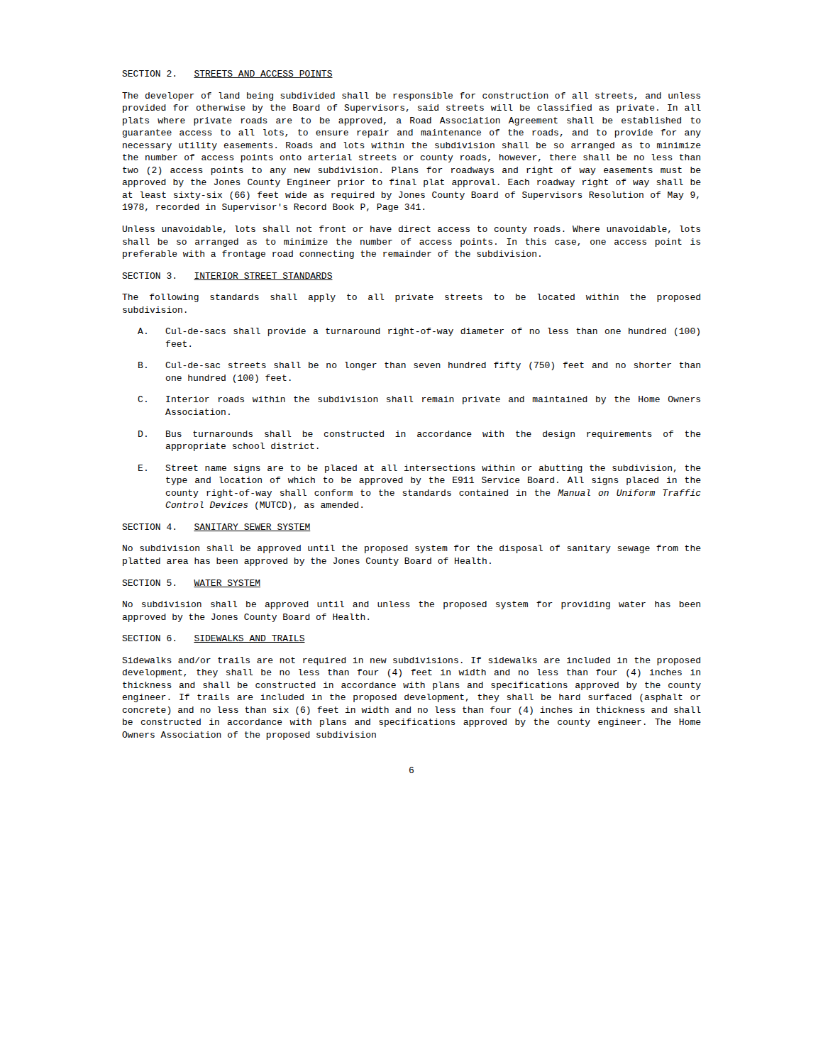SECTION 2. STREETS AND ACCESS POINTS
The developer of land being subdivided shall be responsible for construction of all streets, and unless provided for otherwise by the Board of Supervisors, said streets will be classified as private. In all plats where private roads are to be approved, a Road Association Agreement shall be established to guarantee access to all lots, to ensure repair and maintenance of the roads, and to provide for any necessary utility easements. Roads and lots within the subdivision shall be so arranged as to minimize the number of access points onto arterial streets or county roads, however, there shall be no less than two (2) access points to any new subdivision. Plans for roadways and right of way easements must be approved by the Jones County Engineer prior to final plat approval. Each roadway right of way shall be at least sixty-six (66) feet wide as required by Jones County Board of Supervisors Resolution of May 9, 1978, recorded in Supervisor's Record Book P, Page 341.
Unless unavoidable, lots shall not front or have direct access to county roads. Where unavoidable, lots shall be so arranged as to minimize the number of access points. In this case, one access point is preferable with a frontage road connecting the remainder of the subdivision.
SECTION 3. INTERIOR STREET STANDARDS
The following standards shall apply to all private streets to be located within the proposed subdivision.
Cul-de-sacs shall provide a turnaround right-of-way diameter of no less than one hundred (100) feet.
Cul-de-sac streets shall be no longer than seven hundred fifty (750) feet and no shorter than one hundred (100) feet.
Interior roads within the subdivision shall remain private and maintained by the Home Owners Association.
Bus turnarounds shall be constructed in accordance with the design requirements of the appropriate school district.
Street name signs are to be placed at all intersections within or abutting the subdivision, the type and location of which to be approved by the E911 Service Board. All signs placed in the county right-of-way shall conform to the standards contained in the Manual on Uniform Traffic Control Devices (MUTCD), as amended.
SECTION 4. SANITARY SEWER SYSTEM
No subdivision shall be approved until the proposed system for the disposal of sanitary sewage from the platted area has been approved by the Jones County Board of Health.
SECTION 5. WATER SYSTEM
No subdivision shall be approved until and unless the proposed system for providing water has been approved by the Jones County Board of Health.
SECTION 6. SIDEWALKS AND TRAILS
Sidewalks and/or trails are not required in new subdivisions. If sidewalks are included in the proposed development, they shall be no less than four (4) feet in width and no less than four (4) inches in thickness and shall be constructed in accordance with plans and specifications approved by the county engineer. If trails are included in the proposed development, they shall be hard surfaced (asphalt or concrete) and no less than six (6) feet in width and no less than four (4) inches in thickness and shall be constructed in accordance with plans and specifications approved by the county engineer. The Home Owners Association of the proposed subdivision
6